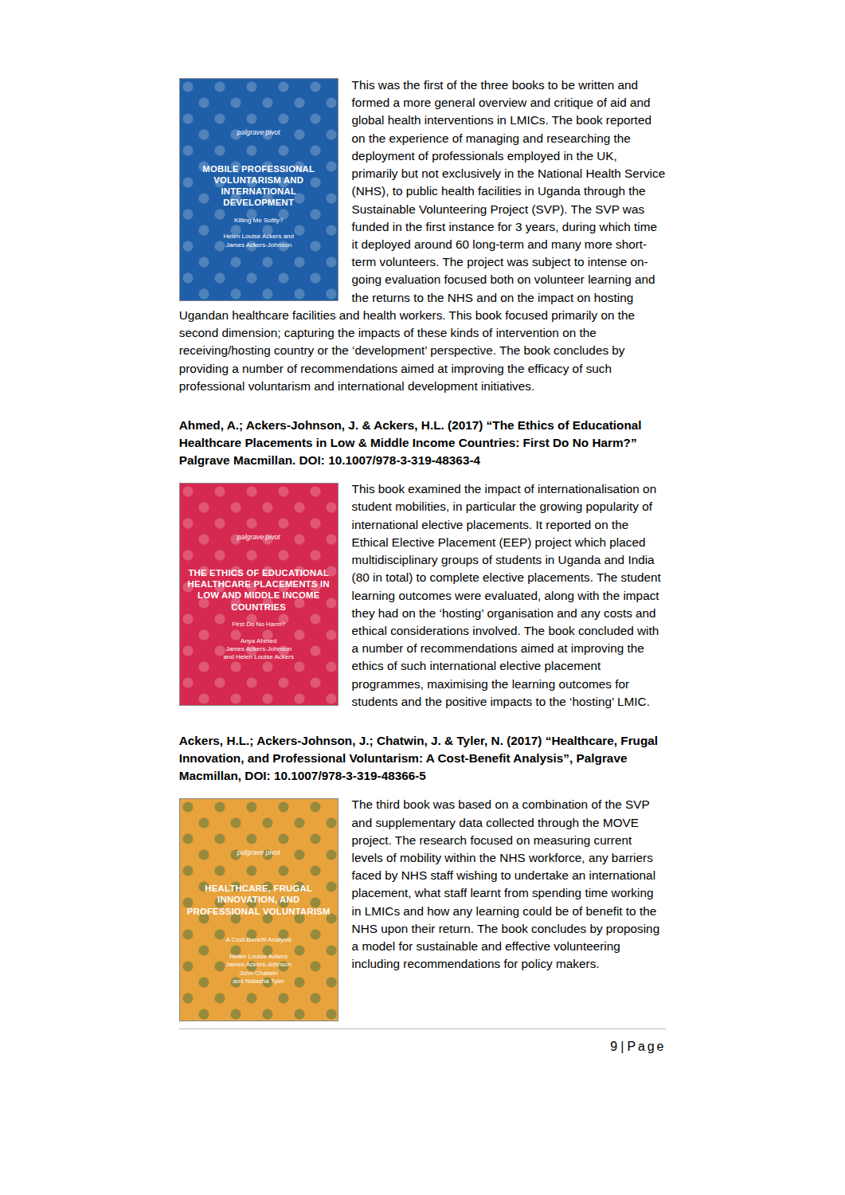palgrave pivot
Mobile Professional Voluntarism and International Development
Killing Me Softly?
Helen Louise Ackers and
James Ackers-Johnson
This was the first of the three books to be written and formed a more general overview and critique of aid and global health interventions in LMICs. The book reported on the experience of managing and researching the deployment of professionals employed in the UK, primarily but not exclusively in the National Health Service (NHS), to public health facilities in Uganda through the Sustainable Volunteering Project (SVP). The SVP was funded in the first instance for 3 years, during which time it deployed around 60 long-term and many more short-term volunteers. The project was subject to intense on-going evaluation focused both on volunteer learning and the returns to the NHS and on the impact on hosting Ugandan healthcare facilities and health workers. This book focused primarily on the second dimension; capturing the impacts of these kinds of intervention on the receiving/hosting country or the ‘development’ perspective. The book concludes by providing a number of recommendations aimed at improving the efficacy of such professional voluntarism and international development initiatives.
Ahmed, A.; Ackers-Johnson, J. & Ackers, H.L. (2017) “The Ethics of Educational Healthcare Placements in Low & Middle Income Countries: First Do No Harm?” Palgrave Macmillan. DOI: 10.1007/978-3-319-48363-4
palgrave pivot
The Ethics of Educational Healthcare Placements in Low and Middle Income Countries
First Do No Harm?
Anya Ahmed
James Ackers-Johnson
and Helen Louise Ackers
This book examined the impact of internationalisation on student mobilities, in particular the growing popularity of international elective placements. It reported on the Ethical Elective Placement (EEP) project which placed multidisciplinary groups of students in Uganda and India (80 in total) to complete elective placements. The student learning outcomes were evaluated, along with the impact they had on the ‘hosting’ organisation and any costs and ethical considerations involved. The book concluded with a number of recommendations aimed at improving the ethics of such international elective placement programmes, maximising the learning outcomes for students and the positive impacts to the ‘hosting’ LMIC.
Ackers, H.L.; Ackers-Johnson, J.; Chatwin, J. & Tyler, N. (2017) “Healthcare, Frugal Innovation, and Professional Voluntarism: A Cost-Benefit Analysis”, Palgrave Macmillan, DOI: 10.1007/978-3-319-48366-5
palgrave pivot
Healthcare, Frugal Innovation, and Professional Voluntarism
A Cost-Benefit Analysis
Helen Louise Ackers
James Ackers-Johnson
John Chatwin
and Natasha Tyler
The third book was based on a combination of the SVP and supplementary data collected through the MOVE project. The research focused on measuring current levels of mobility within the NHS workforce, any barriers faced by NHS staff wishing to undertake an international placement, what staff learnt from spending time working in LMICs and how any learning could be of benefit to the NHS upon their return. The book concludes by proposing a model for sustainable and effective volunteering including recommendations for policy makers.
9|Page